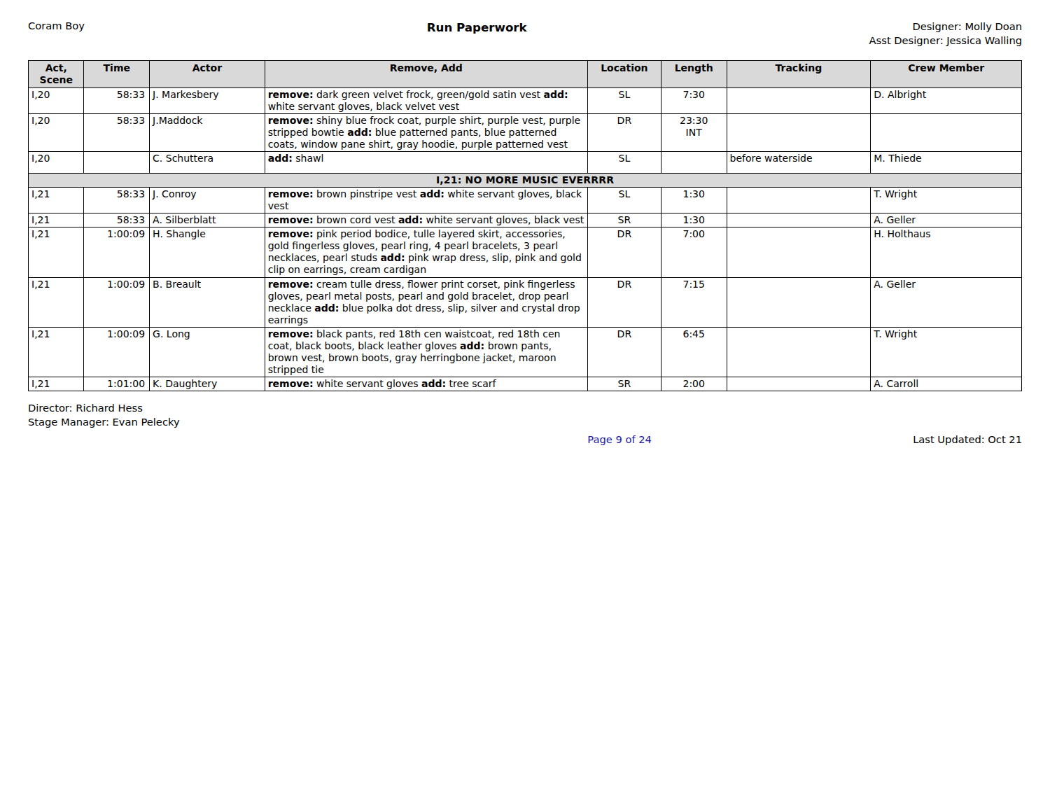Coram Boy
Run Paperwork
Designer: Molly Doan
Asst Designer: Jessica Walling
| Act, Scene | Time | Actor | Remove, Add | Location | Length | Tracking | Crew Member |
| --- | --- | --- | --- | --- | --- | --- | --- |
| I,20 | 58:33 | J. Markesbery | remove: dark green velvet frock, green/gold satin vest add: white servant gloves, black velvet vest | SL | 7:30 | | D. Albright |
| I,20 | 58:33 | J.Maddock | remove: shiny blue frock coat, purple shirt, purple vest, purple stripped bowtie add: blue patterned pants, blue patterned coats, window pane shirt, gray hoodie, purple patterned vest | DR | 23:30 INT | | |
| I,20 | | C. Schuttera | add: shawl | SL | | before waterside | M. Thiede |
| I,21: NO MORE MUSIC EVERRRR |
| I,21 | 58:33 | J. Conroy | remove: brown pinstripe vest add: white servant gloves, black vest | SL | 1:30 | | T. Wright |
| I,21 | 58:33 | A. Silberblatt | remove: brown cord vest add: white servant gloves, black vest | SR | 1:30 | | A. Geller |
| I,21 | 1:00:09 | H. Shangle | remove: pink period bodice, tulle layered skirt, accessories, gold fingerless gloves, pearl ring, 4 pearl bracelets, 3 pearl necklaces, pearl studs add: pink wrap dress, slip, pink and gold clip on earrings, cream cardigan | DR | 7:00 | | H. Holthaus |
| I,21 | 1:00:09 | B. Breault | remove: cream tulle dress, flower print corset, pink fingerless gloves, pearl metal posts, pearl and gold bracelet, drop pearl necklace add: blue polka dot dress, slip, silver and crystal drop earrings | DR | 7:15 | | A. Geller |
| I,21 | 1:00:09 | G. Long | remove: black pants, red 18th cen waistcoat, red 18th cen coat, black boots, black leather gloves add: brown pants, brown vest, brown boots, gray herringbone jacket, maroon stripped tie | DR | 6:45 | | T. Wright |
| I,21 | 1:01:00 | K. Daughtery | remove: white servant gloves add: tree scarf | SR | 2:00 | | A. Carroll |
Director: Richard Hess
Stage Manager: Evan Pelecky
Page 9 of 24
Last Updated: Oct 21